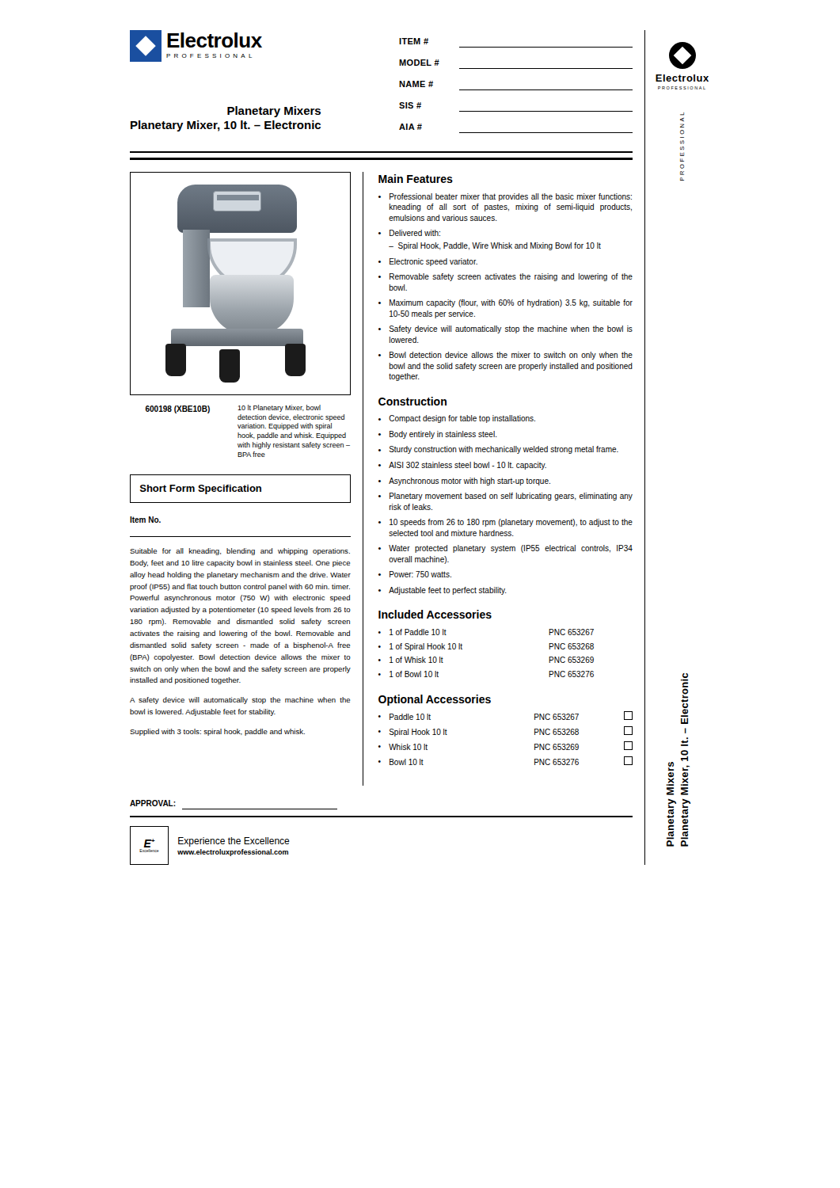Electrolux
PROFESSIONAL
Planetary Mixers
Planetary Mixer, 10 lt. – Electronic
ITEM #
MODEL #
NAME #
SIS #
AIA #
600198 (XBE10B)
10 lt Planetary Mixer, bowl detection device, electronic speed variation. Equipped with spiral hook, paddle and whisk. Equipped with highly resistant safety screen – BPA free
Short Form Specification
Item No.
Suitable for all kneading, blending and whipping operations. Body, feet and 10 litre capacity bowl in stainless steel. One piece alloy head holding the planetary mechanism and the drive. Water proof (IP55) and flat touch button control panel with 60 min. timer. Powerful asynchronous motor (750 W) with electronic speed variation adjusted by a potentiometer (10 speed levels from 26 to 180 rpm). Removable and dismantled solid safety screen activates the raising and lowering of the bowl. Removable and dismantled solid safety screen - made of a bisphenol-A free (BPA) copolyester. Bowl detection device allows the mixer to switch on only when the bowl and the safety screen are properly installed and positioned together.
A safety device will automatically stop the machine when the bowl is lowered. Adjustable feet for stability.
Supplied with 3 tools: spiral hook, paddle and whisk.
Main Features
Professional beater mixer that provides all the basic mixer functions: kneading of all sort of pastes, mixing of semi-liquid products, emulsions and various sauces.
Delivered with:
Spiral Hook, Paddle, Wire Whisk and Mixing Bowl for 10 lt
Electronic speed variator.
Removable safety screen activates the raising and lowering of the bowl.
Maximum capacity (flour, with 60% of hydration) 3.5 kg, suitable for 10-50 meals per service.
Safety device will automatically stop the machine when the bowl is lowered.
Bowl detection device allows the mixer to switch on only when the bowl and the solid safety screen are properly installed and positioned together.
Construction
Compact design for table top installations.
Body entirely in stainless steel.
Sturdy construction with mechanically welded strong metal frame.
AISI 302 stainless steel bowl - 10 lt. capacity.
Asynchronous motor with high start-up torque.
Planetary movement based on self lubricating gears, eliminating any risk of leaks.
10 speeds from 26 to 180 rpm (planetary movement), to adjust to the selected tool and mixture hardness.
Water protected planetary system (IP55 electrical controls, IP34 overall machine).
Power: 750 watts.
Adjustable feet to perfect stability.
Included Accessories
1 of Paddle 10 lt PNC 653267
1 of Spiral Hook 10 lt PNC 653268
1 of Whisk 10 lt PNC 653269
1 of Bowl 10 lt PNC 653276
Optional Accessories
Paddle 10 lt PNC 653267
Spiral Hook 10 lt PNC 653268
Whisk 10 lt PNC 653269
Bowl 10 lt PNC 653276
APPROVAL:
E+
Excellence
Experience the Excellence
www.electroluxprofessional.com
Electrolux
PROFESSIONAL
PROFESSIONAL
Planetary Mixers Planetary Mixer, 10 lt. – Electronic